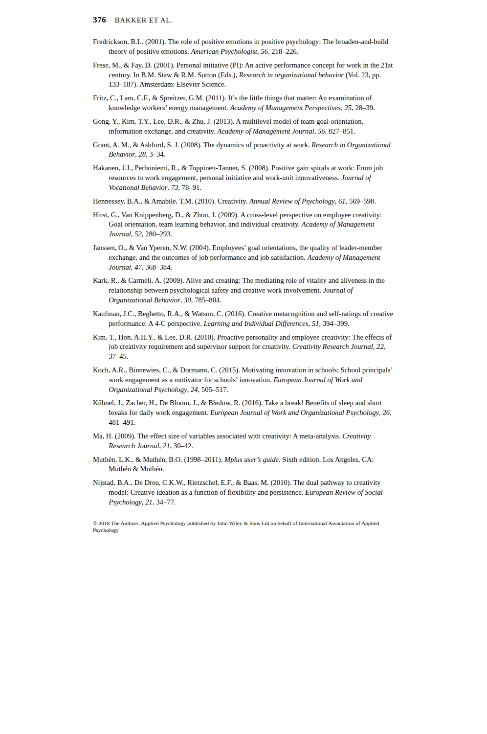376 BAKKER ET AL.
Fredrickson, B.L. (2001). The role of positive emotions in positive psychology: The broaden-and-build theory of positive emotions. American Psychologist, 56, 218–226.
Frese, M., & Fay, D. (2001). Personal initiative (PI): An active performance concept for work in the 21st century. In B.M. Staw & R.M. Sutton (Eds.), Research in organizational behavior (Vol. 23, pp. 133–187). Amsterdam: Elsevier Science.
Fritz, C., Lam, C.F., & Spreitzer, G.M. (2011). It’s the little things that matter: An examination of knowledge workers’ energy management. Academy of Management Perspectives, 25, 28–39.
Gong, Y., Kim, T.Y., Lee, D.R., & Zhu, J. (2013). A multilevel model of team goal orientation, information exchange, and creativity. Academy of Management Journal, 56, 827–851.
Grant, A. M., & Ashford, S. J. (2008). The dynamics of proactivity at work. Research in Organizational Behavior, 28, 3–34.
Hakanen, J.J., Perhoniemi, R., & Toppinen-Tanner, S. (2008). Positive gain spirals at work: From job resources to work engagement, personal initiative and work-unit innovativeness. Journal of Vocational Behavior, 73, 78–91.
Hennessey, B.A., & Amabile, T.M. (2010). Creativity. Annual Review of Psychology, 61, 569–598.
Hirst, G., Van Knippenberg, D., & Zhou, J. (2009). A cross-level perspective on employee creativity: Goal orientation, team learning behavior, and individual creativity. Academy of Management Journal, 52, 280–293.
Janssen, O., & Van Yperen, N.W. (2004). Employees’ goal orientations, the quality of leader-member exchange, and the outcomes of job performance and job satisfaction. Academy of Management Journal, 47, 368–384.
Kark, R., & Carmeli, A. (2009). Alive and creating: The mediating role of vitality and aliveness in the relationship between psychological safety and creative work involvement. Journal of Organizational Behavior, 30, 785–804.
Kaufman, J.C., Beghetto, R.A., & Watson, C. (2016). Creative metacognition and self-ratings of creative performance: A 4-C perspective. Learning and Individual Differences, 51, 394–399.
Kim, T., Hon, A.H.Y., & Lee, D.R. (2010). Proactive personality and employee creativity: The effects of job creativity requirement and supervisor support for creativity. Creativity Research Journal, 22, 37–45.
Koch, A.R., Binnewies, C., & Dormann, C. (2015). Motivating innovation in schools: School principals’ work engagement as a motivator for schools’ innovation. European Journal of Work and Organizational Psychology, 24, 505–517.
Kühnel, J., Zacher, H., De Bloom, J., & Bledow, R. (2016). Take a break! Benefits of sleep and short breaks for daily work engagement. European Journal of Work and Organizational Psychology, 26, 481–491.
Ma, H. (2009). The effect size of variables associated with creativity: A meta-analysis. Creativity Research Journal, 21, 30–42.
Muthén, L.K., & Muthén, B.O. (1998–2011). Mplus user’s guide. Sixth edition. Los Angeles, CA: Muthén & Muthén.
Nijstad, B.A., De Dreu, C.K.W., Rietzschel, E.F., & Baas, M. (2010). The dual pathway to creativity model: Creative ideation as a function of flexibility and persistence. European Review of Social Psychology, 21, 34–77.
© 2018 The Authors. Applied Psychology published by John Wiley & Sons Ltd on behalf of International Association of Applied Psychology